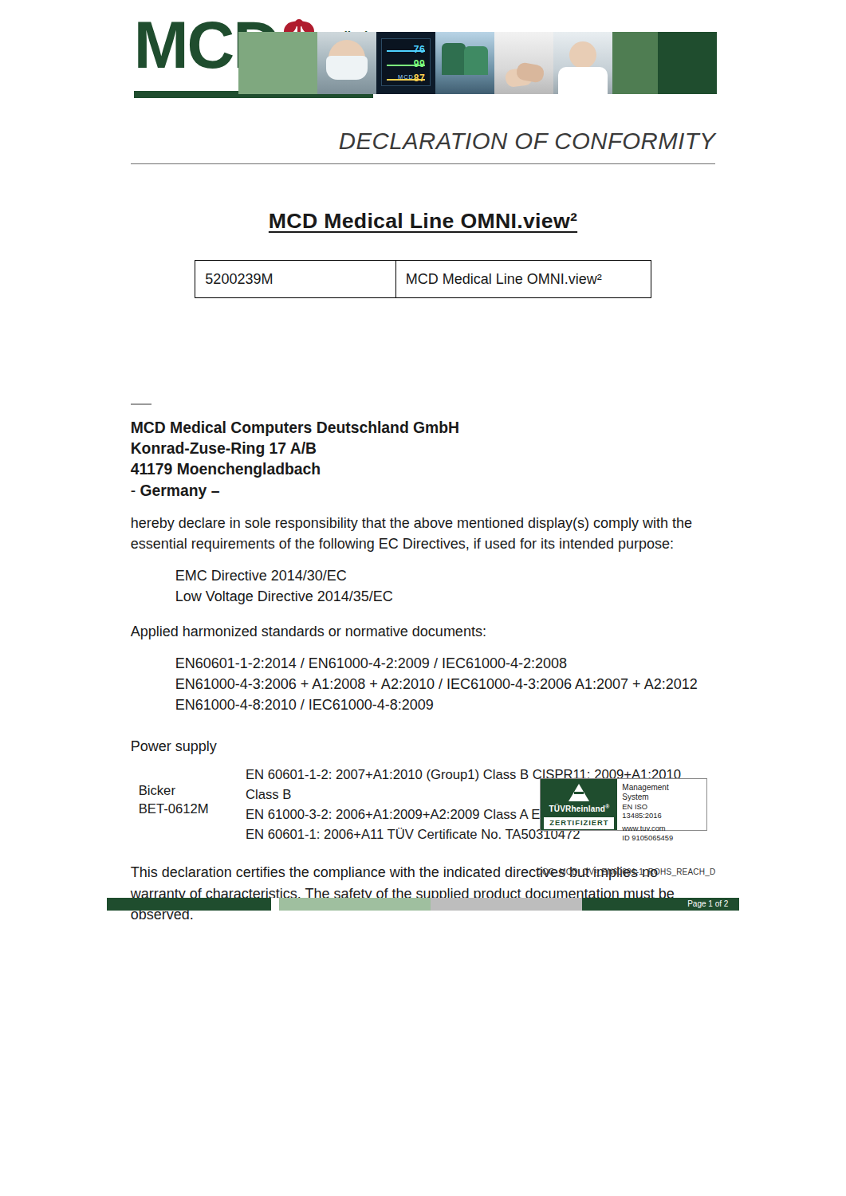MCD
Medical
Devices +
Solutions
76
99
87
MCD
DECLARATION OF CONFORMITY
MCD Medical Line OMNI.view²
| 5200239M | MCD Medical Line OMNI.view² |
MCD Medical Computers Deutschland GmbH
Konrad-Zuse-Ring 17 A/B
41179 Moenchengladbach
- Germany –
hereby declare in sole responsibility that the above mentioned display(s) comply with the essential requirements of the following EC Directives, if used for its intended purpose:
EMC Directive 2014/30/EC
Low Voltage Directive 2014/35/EC
Applied harmonized standards or normative documents:
EN60601-1-2:2014 / EN61000-4-2:2009 / IEC61000-4-2:2008
EN61000-4-3:2006 + A1:2008 + A2:2010 / IEC61000-4-3:2006 A1:2007 + A2:2012
EN61000-4-8:2010 / IEC61000-4-8:2009
Power supply
Bicker
BET-0612M
EN 60601-1-2: 2007+A1:2010 (Group1) Class B CISPR11: 2009+A1:2010 Class B
EN 61000-3-2: 2006+A1:2009+A2:2009 Class A EN 61000-3-3: 2013
EN 60601-1: 2006+A11 TÜV Certificate No. TA50310472
This declaration certifies the compliance with the indicated directives but implies no warranty of characteristics. The safety of the supplied product documentation must be observed.
TÜVRheinland®
ZERTIFIZIERT
Management
System
EN ISO
13485:2016
www.tuv.com
ID 9105065459
DOC_MCD_OV²_EN60601-1_ROHS_REACH_D
Page 1 of 2